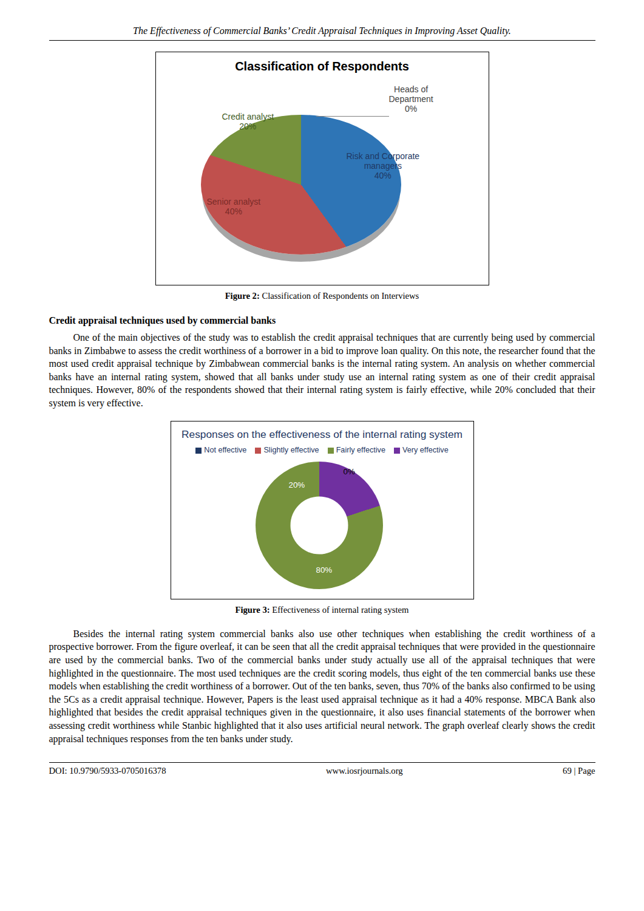The Effectiveness of Commercial Banks’ Credit Appraisal Techniques in Improving Asset Quality.
Classification of Respondents
Heads of
Department
0%
Risk and Corporate
managers
40%
Senior analyst
40%
Credit analyst
20%
Figure 2: Classification of Respondents on Interviews
Credit appraisal techniques used by commercial banks
One of the main objectives of the study was to establish the credit appraisal techniques that are currently being used by commercial banks in Zimbabwe to assess the credit worthiness of a borrower in a bid to improve loan quality. On this note, the researcher found that the most used credit appraisal technique by Zimbabwean commercial banks is the internal rating system. An analysis on whether commercial banks have an internal rating system, showed that all banks under study use an internal rating system as one of their credit appraisal techniques. However, 80% of the respondents showed that their internal rating system is fairly effective, while 20% concluded that their system is very effective.
Responses on the effectiveness of the internal rating system
Not effective Slightly effective Fairly effective Very effective
20%
0%
80%
Figure 3: Effectiveness of internal rating system
Besides the internal rating system commercial banks also use other techniques when establishing the credit worthiness of a prospective borrower. From the figure overleaf, it can be seen that all the credit appraisal techniques that were provided in the questionnaire are used by the commercial banks. Two of the commercial banks under study actually use all of the appraisal techniques that were highlighted in the questionnaire. The most used techniques are the credit scoring models, thus eight of the ten commercial banks use these models when establishing the credit worthiness of a borrower. Out of the ten banks, seven, thus 70% of the banks also confirmed to be using the 5Cs as a credit appraisal technique. However, Papers is the least used appraisal technique as it had a 40% response. MBCA Bank also highlighted that besides the credit appraisal techniques given in the questionnaire, it also uses financial statements of the borrower when assessing credit worthiness while Stanbic highlighted that it also uses artificial neural network. The graph overleaf clearly shows the credit appraisal techniques responses from the ten banks under study.
DOI: 10.9790/5933-0705016378 www.iosrjournals.org 69 | Page